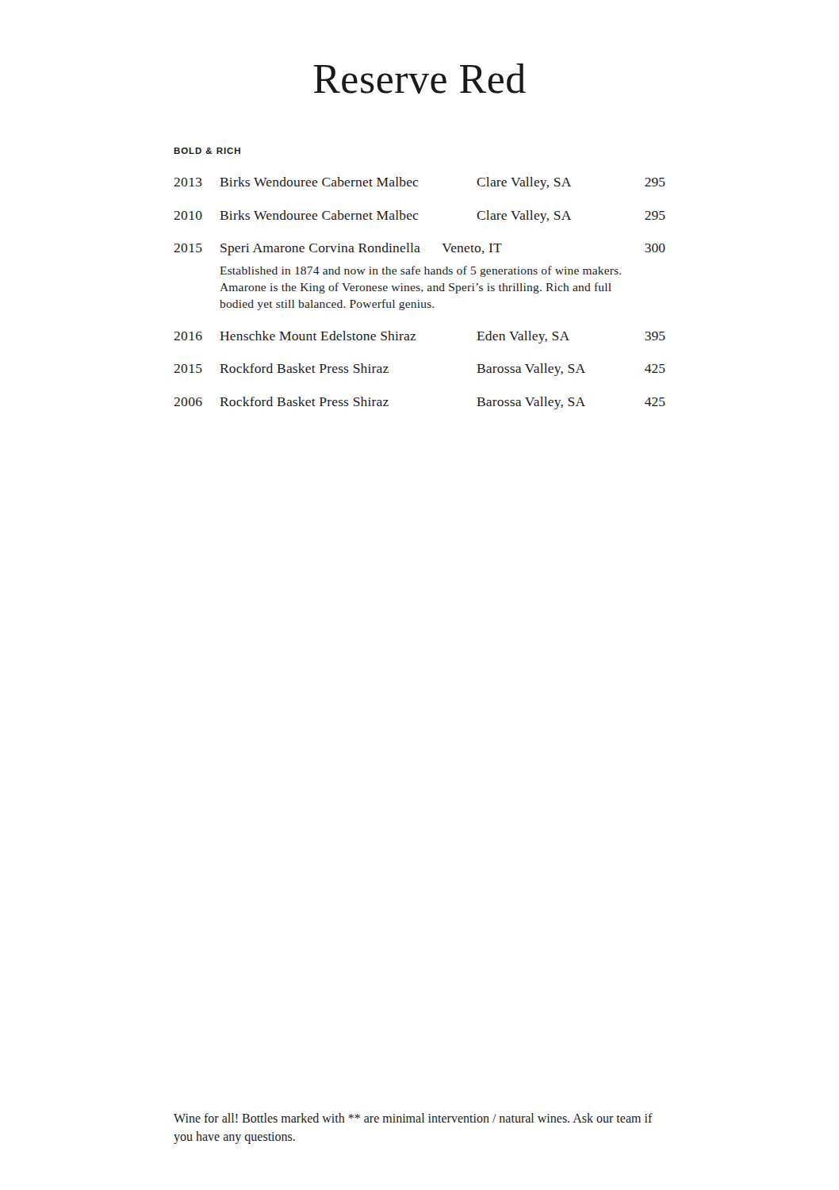Reserve Red
Bold & Rich
| 2013 | Birks Wendouree Cabernet Malbec | Clare Valley, SA | 295 |
| 2010 | Birks Wendouree Cabernet Malbec | Clare Valley, SA | 295 |
| 2015 | Speri Amarone Corvina Rondinella Veneto, IT Established in 1874 and now in the safe hands of 5 generations of wine makers. Amarone is the King of Veronese wines, and Speri’s is thrilling. Rich and full bodied yet still balanced. Powerful genius. | 300 |
| 2016 | Henschke Mount Edelstone Shiraz | Eden Valley, SA | 395 |
| 2015 | Rockford Basket Press Shiraz | Barossa Valley, SA | 425 |
| 2006 | Rockford Basket Press Shiraz | Barossa Valley, SA | 425 |
Wine for all! Bottles marked with ** are minimal intervention / natural wines. Ask our team if you have any questions.